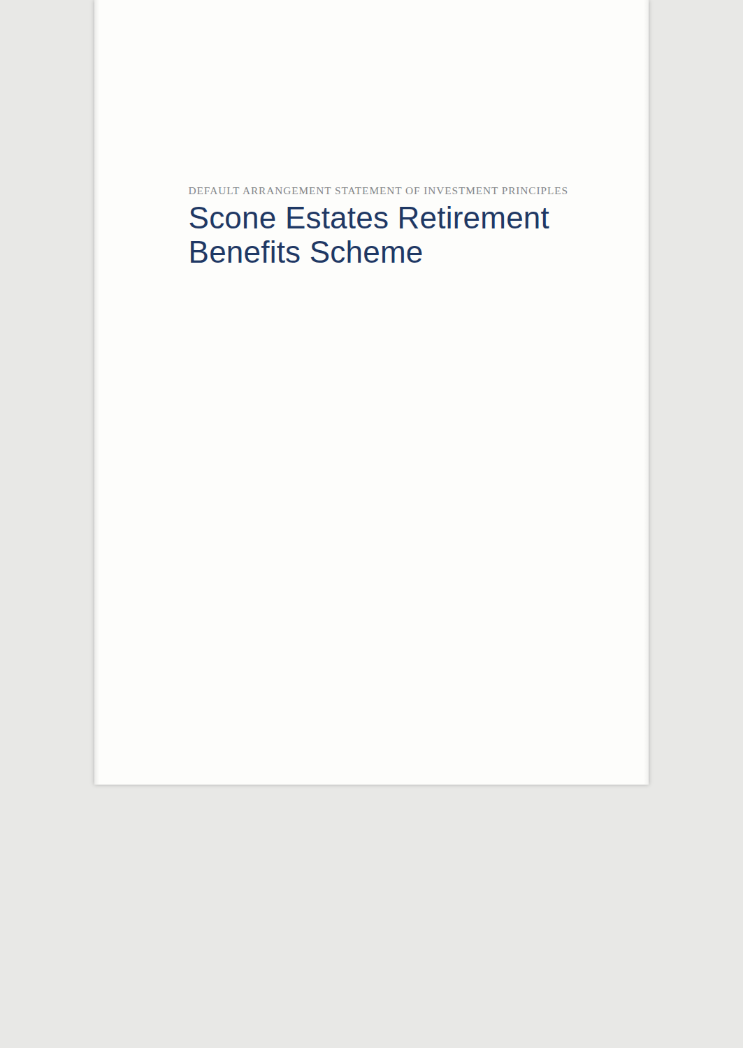Default Arrangement Statement of Investment Principles
Scone Estates Retirement Benefits Scheme